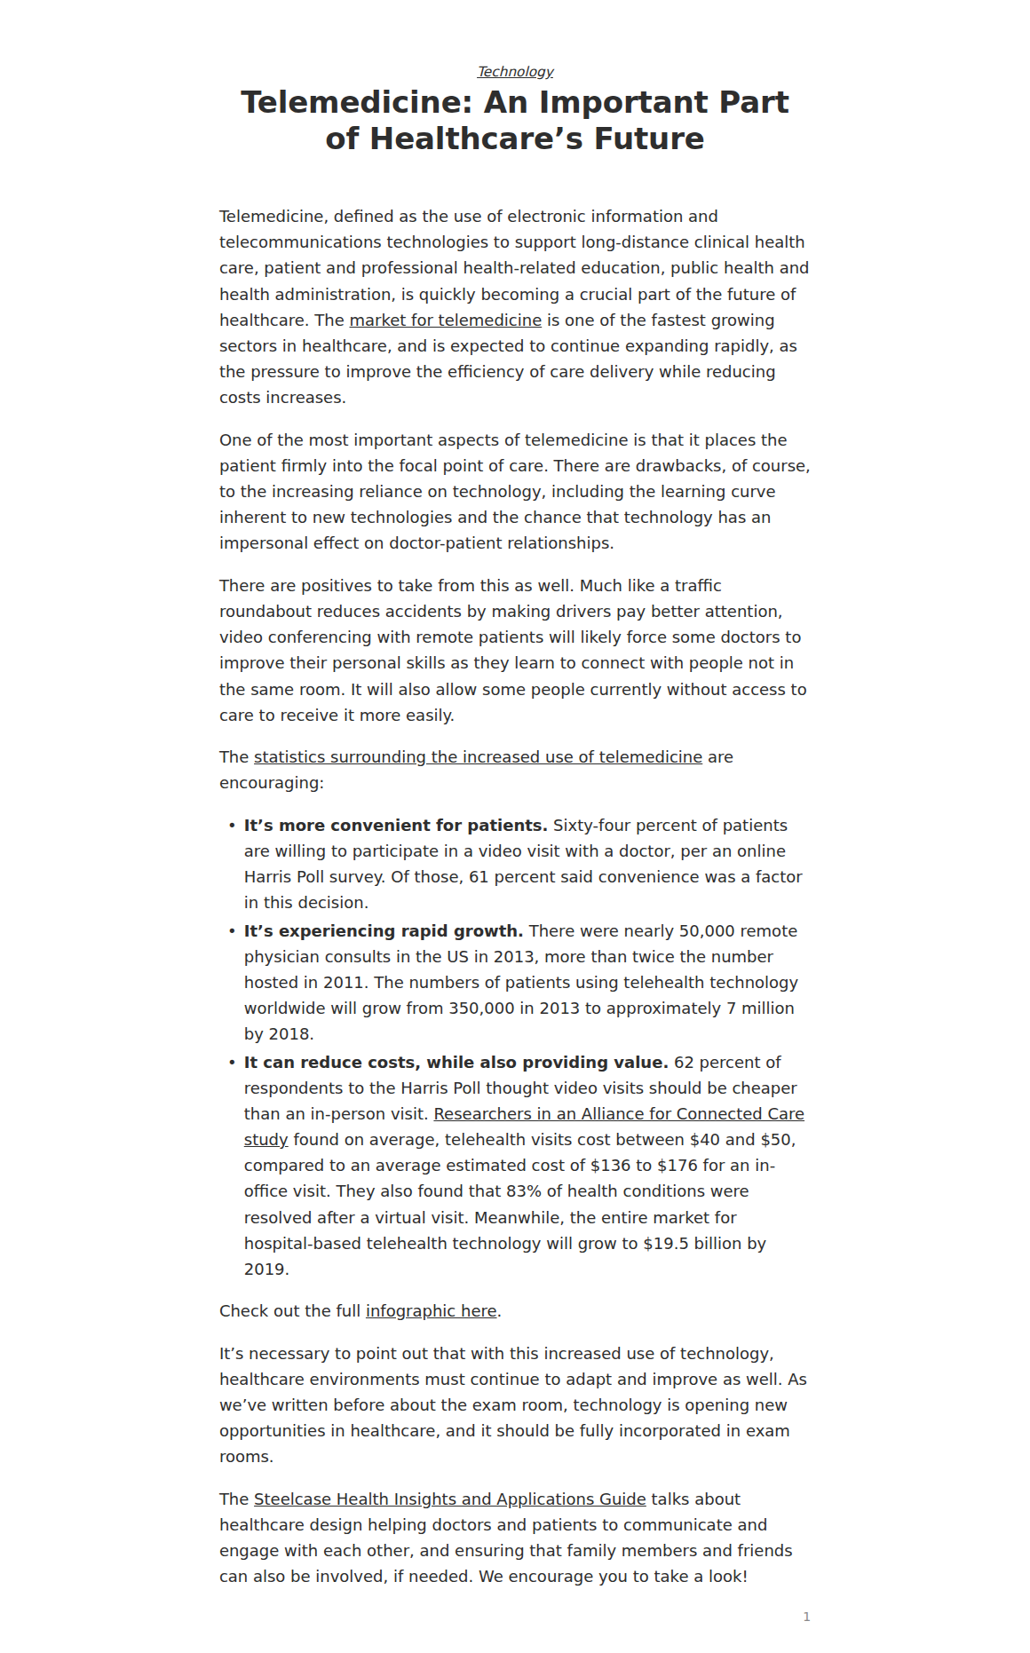Technology
Telemedicine: An Important Part of Healthcare’s Future
Telemedicine, defined as the use of electronic information and telecommunications technologies to support long-distance clinical health care, patient and professional health-related education, public health and health administration, is quickly becoming a crucial part of the future of healthcare. The market for telemedicine is one of the fastest growing sectors in healthcare, and is expected to continue expanding rapidly, as the pressure to improve the efficiency of care delivery while reducing costs increases.
One of the most important aspects of telemedicine is that it places the patient firmly into the focal point of care. There are drawbacks, of course, to the increasing reliance on technology, including the learning curve inherent to new technologies and the chance that technology has an impersonal effect on doctor-patient relationships.
There are positives to take from this as well. Much like a traffic roundabout reduces accidents by making drivers pay better attention, video conferencing with remote patients will likely force some doctors to improve their personal skills as they learn to connect with people not in the same room. It will also allow some people currently without access to care to receive it more easily.
The statistics surrounding the increased use of telemedicine are encouraging:
It’s more convenient for patients. Sixty-four percent of patients are willing to participate in a video visit with a doctor, per an online Harris Poll survey. Of those, 61 percent said convenience was a factor in this decision.
It’s experiencing rapid growth. There were nearly 50,000 remote physician consults in the US in 2013, more than twice the number hosted in 2011. The numbers of patients using telehealth technology worldwide will grow from 350,000 in 2013 to approximately 7 million by 2018.
It can reduce costs, while also providing value. 62 percent of respondents to the Harris Poll thought video visits should be cheaper than an in-person visit. Researchers in an Alliance for Connected Care study found on average, telehealth visits cost between $40 and $50, compared to an average estimated cost of $136 to $176 for an in-office visit. They also found that 83% of health conditions were resolved after a virtual visit. Meanwhile, the entire market for hospital-based telehealth technology will grow to $19.5 billion by 2019.
Check out the full infographic here.
It’s necessary to point out that with this increased use of technology, healthcare environments must continue to adapt and improve as well. As we’ve written before about the exam room, technology is opening new opportunities in healthcare, and it should be fully incorporated in exam rooms.
The Steelcase Health Insights and Applications Guide talks about healthcare design helping doctors and patients to communicate and engage with each other, and ensuring that family members and friends can also be involved, if needed. We encourage you to take a look!
1